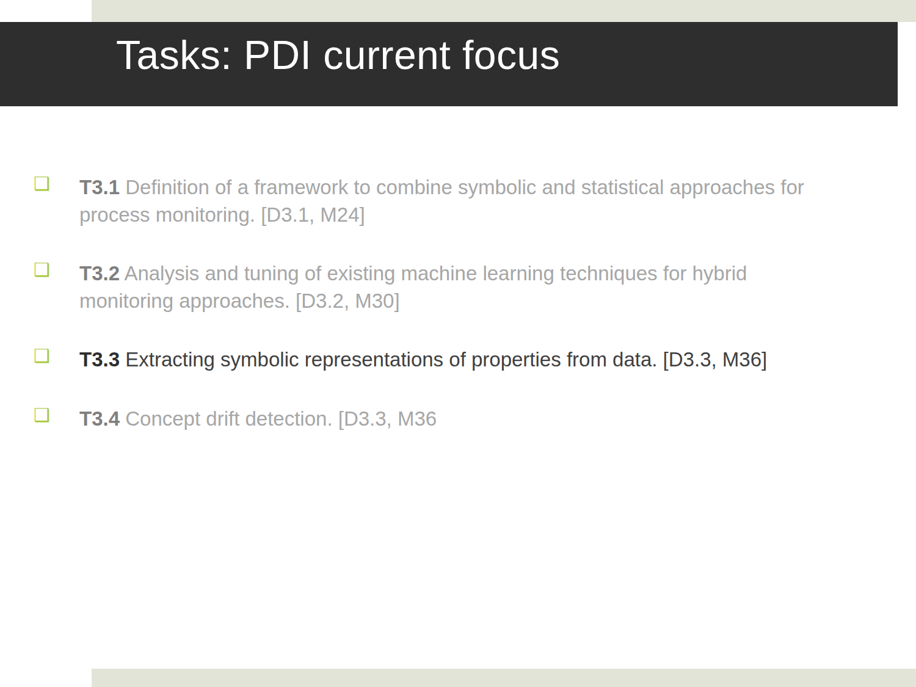Tasks: PDI current focus
T3.1 Definition of a framework to combine symbolic and statistical approaches for process monitoring. [D3.1, M24]
T3.2 Analysis and tuning of existing machine learning techniques for hybrid monitoring approaches. [D3.2, M30]
T3.3 Extracting symbolic representations of properties from data. [D3.3, M36]
T3.4 Concept drift detection. [D3.3, M36